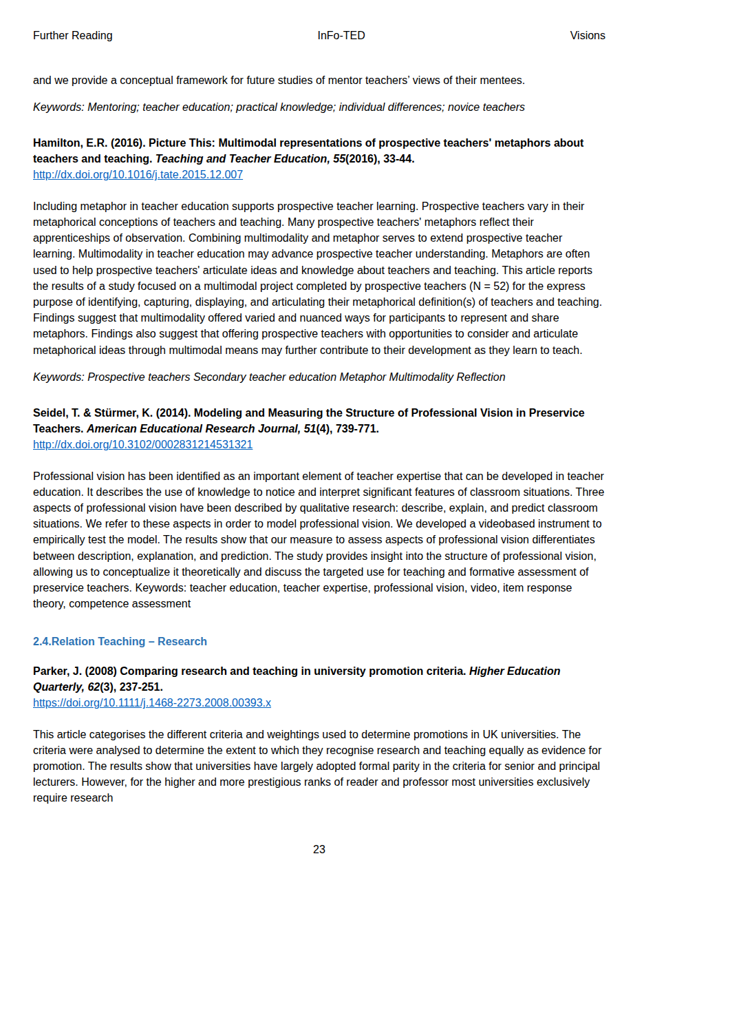Further Reading InFo-TED Visions
and we provide a conceptual framework for future studies of mentor teachers’ views of their mentees.
Keywords: Mentoring; teacher education; practical knowledge; individual differences; novice teachers
Hamilton, E.R. (2016). Picture This: Multimodal representations of prospective teachers' metaphors about teachers and teaching. Teaching and Teacher Education, 55(2016), 33-44.
http://dx.doi.org/10.1016/j.tate.2015.12.007
Including metaphor in teacher education supports prospective teacher learning. Prospective teachers vary in their metaphorical conceptions of teachers and teaching. Many prospective teachers' metaphors reflect their apprenticeships of observation. Combining multimodality and metaphor serves to extend prospective teacher learning. Multimodality in teacher education may advance prospective teacher understanding. Metaphors are often used to help prospective teachers' articulate ideas and knowledge about teachers and teaching. This article reports the results of a study focused on a multimodal project completed by prospective teachers (N = 52) for the express purpose of identifying, capturing, displaying, and articulating their metaphorical definition(s) of teachers and teaching. Findings suggest that multimodality offered varied and nuanced ways for participants to represent and share metaphors. Findings also suggest that offering prospective teachers with opportunities to consider and articulate metaphorical ideas through multimodal means may further contribute to their development as they learn to teach.
Keywords: Prospective teachers Secondary teacher education Metaphor Multimodality Reflection
Seidel, T. & Stürmer, K. (2014). Modeling and Measuring the Structure of Professional Vision in Preservice Teachers. American Educational Research Journal, 51(4), 739-771.
http://dx.doi.org/10.3102/0002831214531321
Professional vision has been identified as an important element of teacher expertise that can be developed in teacher education. It describes the use of knowledge to notice and interpret significant features of classroom situations. Three aspects of professional vision have been described by qualitative research: describe, explain, and predict classroom situations. We refer to these aspects in order to model professional vision. We developed a videobased instrument to empirically test the model. The results show that our measure to assess aspects of professional vision differentiates between description, explanation, and prediction. The study provides insight into the structure of professional vision, allowing us to conceptualize it theoretically and discuss the targeted use for teaching and formative assessment of preservice teachers. Keywords: teacher education, teacher expertise, professional vision, video, item response theory, competence assessment
2.4.Relation Teaching – Research
Parker, J. (2008) Comparing research and teaching in university promotion criteria. Higher Education Quarterly, 62(3), 237-251.
https://doi.org/10.1111/j.1468-2273.2008.00393.x
This article categorises the different criteria and weightings used to determine promotions in UK universities. The criteria were analysed to determine the extent to which they recognise research and teaching equally as evidence for promotion. The results show that universities have largely adopted formal parity in the criteria for senior and principal lecturers. However, for the higher and more prestigious ranks of reader and professor most universities exclusively require research
23